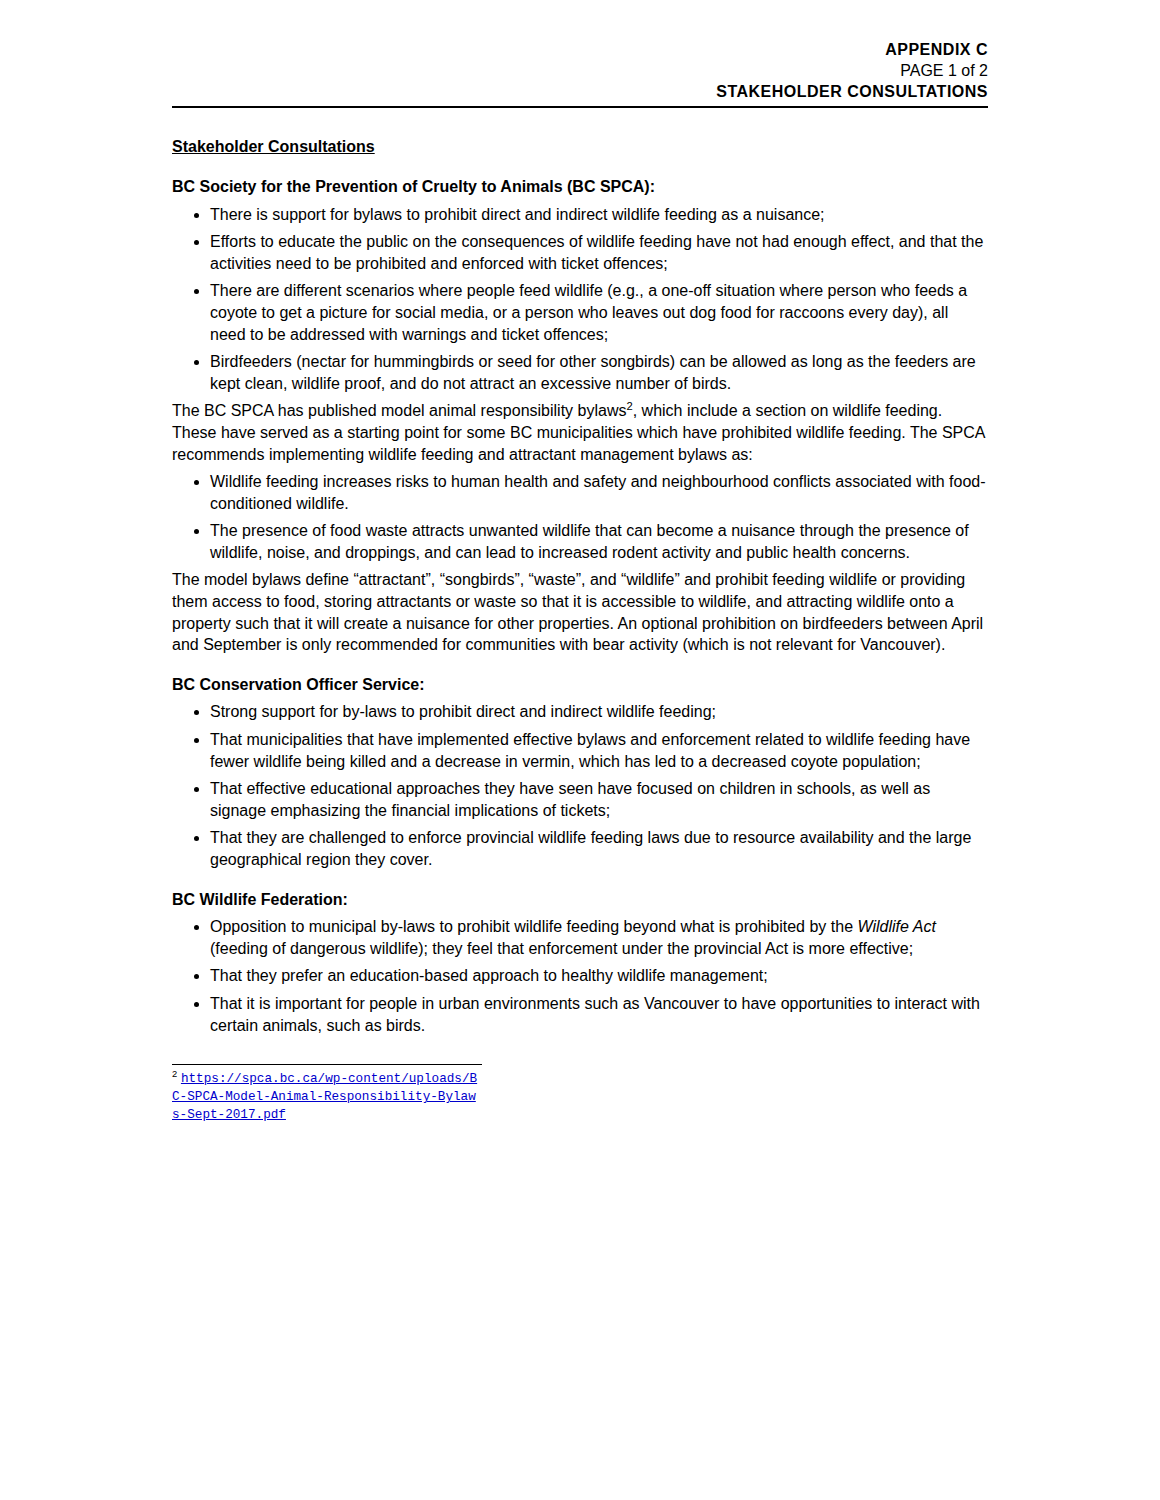APPENDIX C
PAGE 1 of 2
STAKEHOLDER CONSULTATIONS
Stakeholder Consultations
BC Society for the Prevention of Cruelty to Animals (BC SPCA):
There is support for bylaws to prohibit direct and indirect wildlife feeding as a nuisance;
Efforts to educate the public on the consequences of wildlife feeding have not had enough effect, and that the activities need to be prohibited and enforced with ticket offences;
There are different scenarios where people feed wildlife (e.g., a one-off situation where person who feeds a coyote to get a picture for social media, or a person who leaves out dog food for raccoons every day), all need to be addressed with warnings and ticket offences;
Birdfeeders (nectar for hummingbirds or seed for other songbirds) can be allowed as long as the feeders are kept clean, wildlife proof, and do not attract an excessive number of birds.
The BC SPCA has published model animal responsibility bylaws2, which include a section on wildlife feeding. These have served as a starting point for some BC municipalities which have prohibited wildlife feeding. The SPCA recommends implementing wildlife feeding and attractant management bylaws as:
Wildlife feeding increases risks to human health and safety and neighbourhood conflicts associated with food-conditioned wildlife.
The presence of food waste attracts unwanted wildlife that can become a nuisance through the presence of wildlife, noise, and droppings, and can lead to increased rodent activity and public health concerns.
The model bylaws define “attractant”, “songbirds”, “waste”, and “wildlife” and prohibit feeding wildlife or providing them access to food, storing attractants or waste so that it is accessible to wildlife, and attracting wildlife onto a property such that it will create a nuisance for other properties. An optional prohibition on birdfeeders between April and September is only recommended for communities with bear activity (which is not relevant for Vancouver).
BC Conservation Officer Service:
Strong support for by-laws to prohibit direct and indirect wildlife feeding;
That municipalities that have implemented effective bylaws and enforcement related to wildlife feeding have fewer wildlife being killed and a decrease in vermin, which has led to a decreased coyote population;
That effective educational approaches they have seen have focused on children in schools, as well as signage emphasizing the financial implications of tickets;
That they are challenged to enforce provincial wildlife feeding laws due to resource availability and the large geographical region they cover.
BC Wildlife Federation:
Opposition to municipal by-laws to prohibit wildlife feeding beyond what is prohibited by the Wildlife Act (feeding of dangerous wildlife); they feel that enforcement under the provincial Act is more effective;
That they prefer an education-based approach to healthy wildlife management;
That it is important for people in urban environments such as Vancouver to have opportunities to interact with certain animals, such as birds.
2 https://spca.bc.ca/wp-content/uploads/BC-SPCA-Model-Animal-Responsibility-Bylaws-Sept-2017.pdf